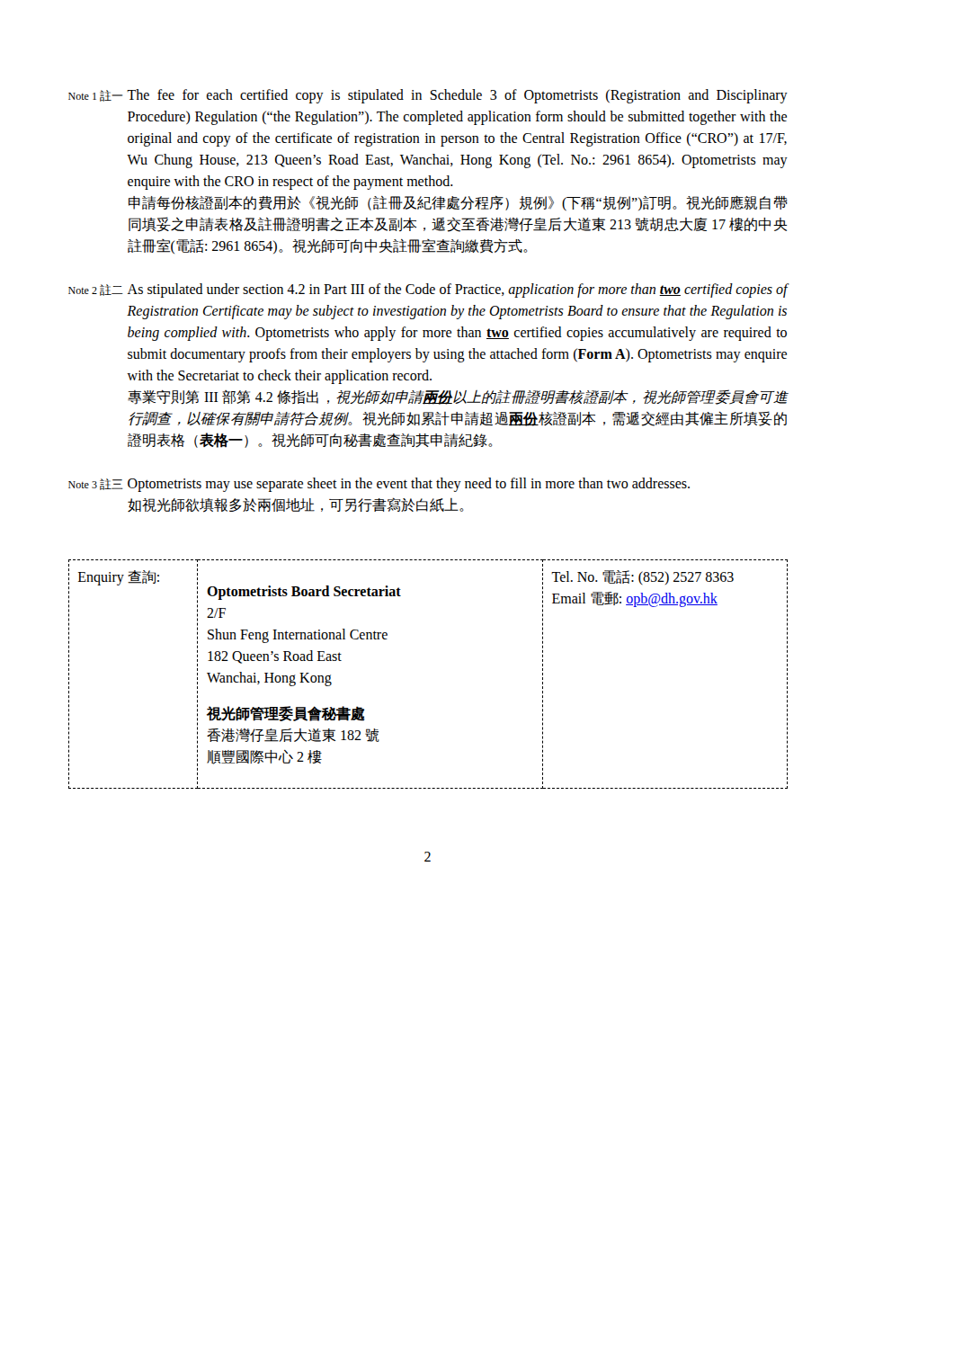Note 1 註一
The fee for each certified copy is stipulated in Schedule 3 of Optometrists (Registration and Disciplinary Procedure) Regulation (“the Regulation”). The completed application form should be submitted together with the original and copy of the certificate of registration in person to the Central Registration Office (“CRO”) at 17/F, Wu Chung House, 213 Queen’s Road East, Wanchai, Hong Kong (Tel. No.: 2961 8654). Optometrists may enquire with the CRO in respect of the payment method.
申請每份核證副本的費用於《視光師（註冊及紀律處分程序）規例》(下稱“規例”)訂明。視光師應親自帶同填妥之申請表格及註冊證明書之正本及副本，遞交至香港灣仔皇后大道東 213 號胡忠大廈 17 樓的中央註冊室(電話: 2961 8654)。視光師可向中央註冊室查詢繳費方式。
Note 2 註二
As stipulated under section 4.2 in Part III of the Code of Practice, application for more than two certified copies of Registration Certificate may be subject to investigation by the Optometrists Board to ensure that the Regulation is being complied with. Optometrists who apply for more than two certified copies accumulatively are required to submit documentary proofs from their employers by using the attached form (Form A). Optometrists may enquire with the Secretariat to check their application record.
專業守則第 III 部第 4.2 條指出，視光師如申請兩份以上的註冊證明書核證副本，視光師管理委員會可進行調查，以確保有關申請符合規例。視光師如累計申請超過兩份核證副本，需遞交經由其僱主所填妥的證明表格（表格一）。視光師可向秘書處查詢其申請紀錄。
Note 3 註三
Optometrists may use separate sheet in the event that they need to fill in more than two addresses.
如視光師欲填報多於兩個地址，可另行書寫於白紙上。
| Enquiry 查詢: | Optometrists Board Secretariat 2/F Shun Feng International Centre 182 Queen’s Road East Wanchai, Hong Kong 視光師管理委員會秘書處 香港灣仔皇后大道東 182 號 順豐國際中心 2 樓 | Tel. No. 電話: (852) 2527 8363 Email 電郵: opb@dh.gov.hk |
2